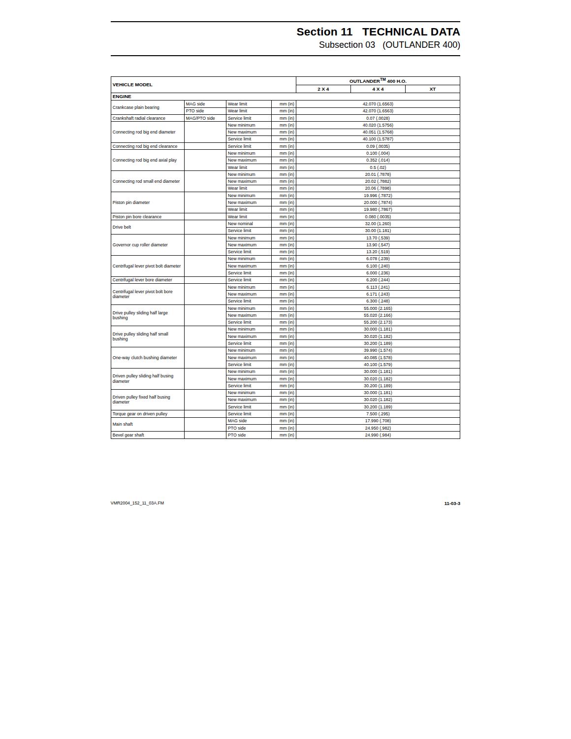Section 11 TECHNICAL DATA
Subsection 03 (OUTLANDER 400)
| VEHICLE MODEL | OUTLANDER TM 400 H.O. |
| / 2 X 4 / 4 X 4 / XT / |
| ENGINE |
| Crankcase plain bearing | MAG side | Wear limit | mm (in) | 42.070 (1.6563) |
| PTO side | Wear limit | mm (in) | 42.070 (1.6563) |
| Crankshaft radial clearance | MAG/PTO side | Service limit | mm (in) | 0.07 (.0028) |
| Connecting rod big end diameter | | New minimum | mm (in) | 40.020 (1.5756) |
| New maximum | mm (in) | 40.051 (1.5768) |
| Service limit | mm (in) | 40.100 (1.5787) |
| Connecting rod big end clearance | | Service limit | mm (in) | 0.09 (.0035) |
| Connecting rod big end axial play | | New minimum | mm (in) | 0.100 (.004) |
| New maximum | mm (in) | 0.352 (.014) |
| Wear limit | mm (in) | 0.5 (.02) |
| Connecting rod small end diameter | | New minimum | mm (in) | 20.01 (.7878) |
| New maximum | mm (in) | 20.02 (.7882) |
| Wear limit | mm (in) | 20.06 (.7898) |
| Piston pin diameter | | New minimum | mm (in) | 19.996 (.7872) |
| New maximum | mm (in) | 20.000 (.7874) |
| Wear limit | mm (in) | 19.980 (.7867) |
| Piston pin bore clearance | | Wear limit | mm (in) | 0.080 (.0035) |
| Drive belt | | New nominal | mm (in) | 32.00 (1.260) |
| Service limit | mm (in) | 30.00 (1.181) |
| Governor cup roller diameter | | New minimum | mm (in) | 13.70 (.539) |
| New maximum | mm (in) | 13.90 (.547) |
| Service limit | mm (in) | 13.20 (.519) |
| Centrifugal lever pivot bolt diameter | | New minimum | mm (in) | 6.078 (.239) |
| New maximum | mm (in) | 6.100 (.240) |
| Service limit | mm (in) | 6.000 (.236) |
| Centrifugal lever bore diameter | | Service limit | mm (in) | 6.200 (.244) |
| Centrifugal lever pivot bolt bore diameter | | New minimum | mm (in) | 6.113 (.241) |
| New maximum | mm (in) | 6.171 (.243) |
| Service limit | mm (in) | 6.300 (.248) |
| Drive pulley sliding half large bushing | | New minimum | mm (in) | 55.000 (2.165) |
| New maximum | mm (in) | 55.020 (2.166) |
| Service limit | mm (in) | 55.200 (2.173) |
| Drive pulley sliding half small bushing | | New minimum | mm (in) | 30.000 (1.181) |
| New maximum | mm (in) | 30.020 (1.182) |
| Service limit | mm (in) | 30.200 (1.189) |
| One-way clutch bushing diameter | | New minimum | mm (in) | 39.990 (1.574) |
| New maximum | mm (in) | 40.085 (1.578) |
| Service limit | mm (in) | 40.100 (1.579) |
| Driven pulley sliding half busing diameter | | New minimum | mm (in) | 30.000 (1.181) |
| New maximum | mm (in) | 30.020 (1.182) |
| Service limit | mm (in) | 30.200 (1.189) |
| Driven pulley fixed half busing diameter | | New minimum | mm (in) | 30.000 (1.181) |
| New maximum | mm (in) | 30.020 (1.182) |
| Service limit | mm (in) | 30.200 (1.189) |
| Torque gear on driven pulley | | Service limit | mm (in) | 7.500 (.295) |
| Main shaft | | MAG side | mm (in) | 17.990 (.708) |
| PTO side | mm (in) | 24.950 (.982) |
| Bevel gear shaft | | PTO side | mm (in) | 24.990 (.984) |
VMR2004_152_11_03A.FM
11-03-3